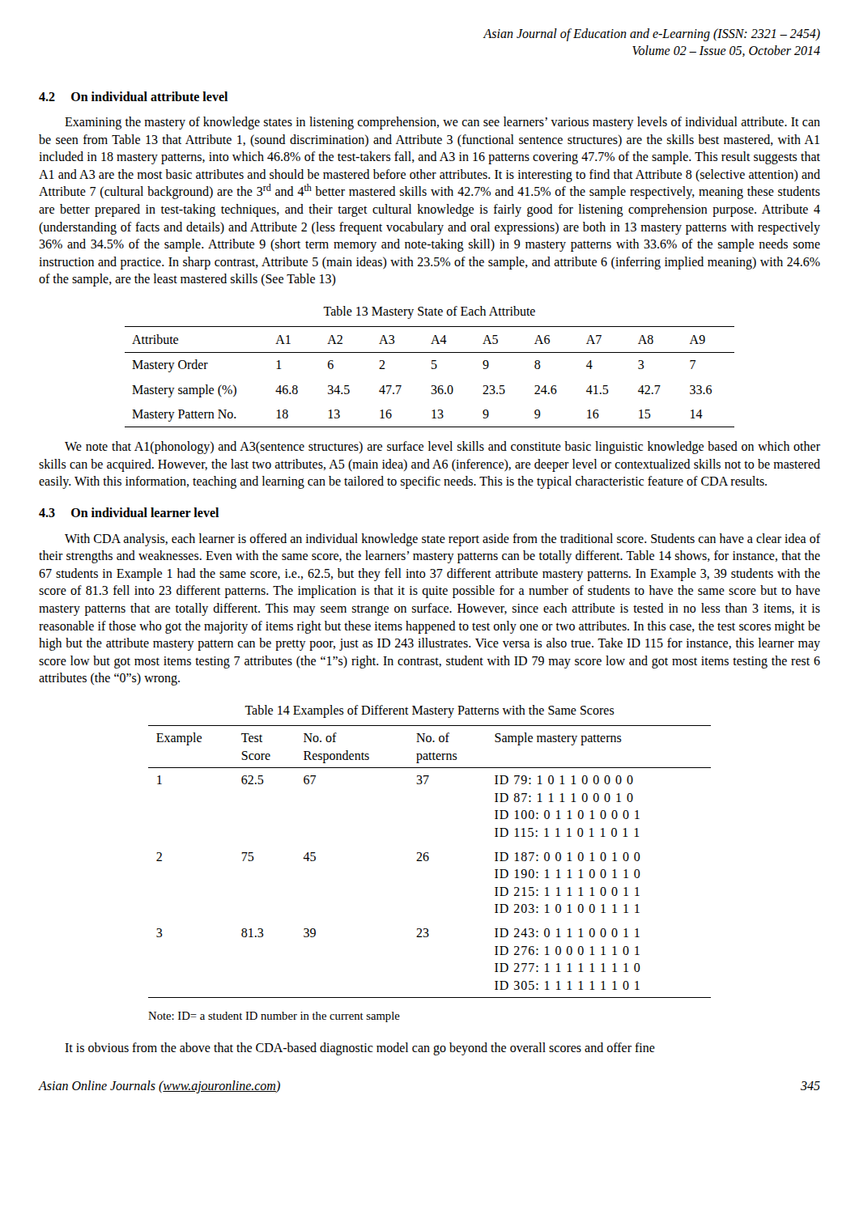Asian Journal of Education and e-Learning (ISSN: 2321 – 2454)
Volume 02 – Issue 05, October 2014
4.2 On individual attribute level
Examining the mastery of knowledge states in listening comprehension, we can see learners’ various mastery levels of individual attribute. It can be seen from Table 13 that Attribute 1, (sound discrimination) and Attribute 3 (functional sentence structures) are the skills best mastered, with A1 included in 18 mastery patterns, into which 46.8% of the test-takers fall, and A3 in 16 patterns covering 47.7% of the sample. This result suggests that A1 and A3 are the most basic attributes and should be mastered before other attributes. It is interesting to find that Attribute 8 (selective attention) and Attribute 7 (cultural background) are the 3rd and 4th better mastered skills with 42.7% and 41.5% of the sample respectively, meaning these students are better prepared in test-taking techniques, and their target cultural knowledge is fairly good for listening comprehension purpose. Attribute 4 (understanding of facts and details) and Attribute 2 (less frequent vocabulary and oral expressions) are both in 13 mastery patterns with respectively 36% and 34.5% of the sample. Attribute 9 (short term memory and note-taking skill) in 9 mastery patterns with 33.6% of the sample needs some instruction and practice. In sharp contrast, Attribute 5 (main ideas) with 23.5% of the sample, and attribute 6 (inferring implied meaning) with 24.6% of the sample, are the least mastered skills (See Table 13)
Table 13 Mastery State of Each Attribute
| Attribute | A1 | A2 | A3 | A4 | A5 | A6 | A7 | A8 | A9 |
| --- | --- | --- | --- | --- | --- | --- | --- | --- | --- |
| Mastery Order | 1 | 6 | 2 | 5 | 9 | 8 | 4 | 3 | 7 |
| Mastery sample (%) | 46.8 | 34.5 | 47.7 | 36.0 | 23.5 | 24.6 | 41.5 | 42.7 | 33.6 |
| Mastery Pattern No. | 18 | 13 | 16 | 13 | 9 | 9 | 16 | 15 | 14 |
We note that A1(phonology) and A3(sentence structures) are surface level skills and constitute basic linguistic knowledge based on which other skills can be acquired. However, the last two attributes, A5 (main idea) and A6 (inference), are deeper level or contextualized skills not to be mastered easily. With this information, teaching and learning can be tailored to specific needs. This is the typical characteristic feature of CDA results.
4.3 On individual learner level
With CDA analysis, each learner is offered an individual knowledge state report aside from the traditional score. Students can have a clear idea of their strengths and weaknesses. Even with the same score, the learners’ mastery patterns can be totally different. Table 14 shows, for instance, that the 67 students in Example 1 had the same score, i.e., 62.5, but they fell into 37 different attribute mastery patterns. In Example 3, 39 students with the score of 81.3 fell into 23 different patterns. The implication is that it is quite possible for a number of students to have the same score but to have mastery patterns that are totally different. This may seem strange on surface. However, since each attribute is tested in no less than 3 items, it is reasonable if those who got the majority of items right but these items happened to test only one or two attributes. In this case, the test scores might be high but the attribute mastery pattern can be pretty poor, just as ID 243 illustrates. Vice versa is also true. Take ID 115 for instance, this learner may score low but got most items testing 7 attributes (the “1”s) right. In contrast, student with ID 79 may score low and got most items testing the rest 6 attributes (the “0”s) wrong.
Table 14 Examples of Different Mastery Patterns with the Same Scores
| Example | Test Score | No. of Respondents | No. of patterns | Sample mastery patterns |
| --- | --- | --- | --- | --- |
| 1 | 62.5 | 67 | 37 | ID 79: 1 0 1 1 0 0 0 0 0 ID 87: 1 1 1 1 0 0 0 1 0 ID 100: 0 1 1 0 1 0 0 0 1 ID 115: 1 1 1 0 1 1 0 1 1 |
| 2 | 75 | 45 | 26 | ID 187: 0 0 1 0 1 0 1 0 0 ID 190: 1 1 1 1 0 0 1 1 0 ID 215: 1 1 1 1 1 0 0 1 1 ID 203: 1 0 1 0 0 1 1 1 1 |
| 3 | 81.3 | 39 | 23 | ID 243: 0 1 1 1 0 0 0 1 1 ID 276: 1 0 0 0 1 1 1 0 1 ID 277: 1 1 1 1 1 1 1 1 0 ID 305: 1 1 1 1 1 1 1 0 1 |
Note: ID= a student ID number in the current sample
It is obvious from the above that the CDA-based diagnostic model can go beyond the overall scores and offer fine
Asian Online Journals (www.ajouronline.com) 345